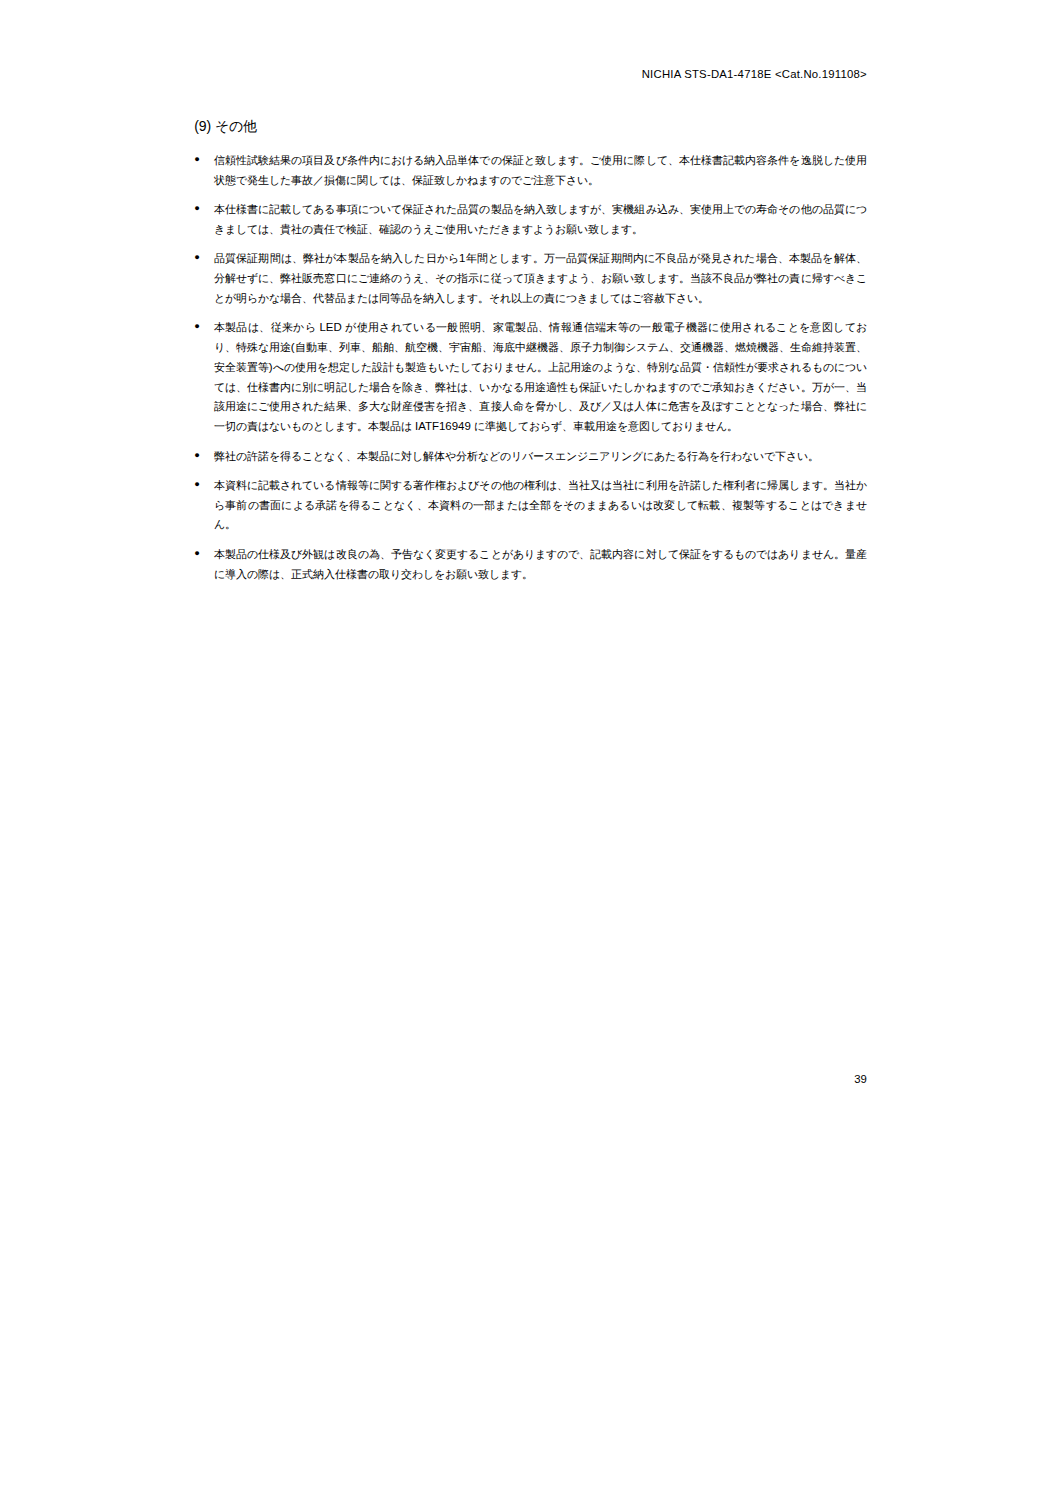NICHIA STS-DA1-4718E <Cat.No.191108>
(9) その他
信頼性試験結果の項目及び条件内における納入品単体での保証と致します。ご使用に際して、本仕様書記載内容条件を逸脱した使用状態で発生した事故／損傷に関しては、保証致しかねますのでご注意下さい。
本仕様書に記載してある事項について保証された品質の製品を納入致しますが、実機組み込み、実使用上での寿命その他の品質につきましては、貴社の責任で検証、確認のうえご使用いただきますようお願い致します。
品質保証期間は、弊社が本製品を納入した日から1年間とします。万一品質保証期間内に不良品が発見された場合、本製品を解体、分解せずに、弊社販売窓口にご連絡のうえ、その指示に従って頂きますよう、お願い致します。当該不良品が弊社の責に帰すべきことが明らかな場合、代替品または同等品を納入します。それ以上の責につきましてはご容赦下さい。
本製品は、従来から LED が使用されている一般照明、家電製品、情報通信端末等の一般電子機器に使用されることを意図しており、特殊な用途(自動車、列車、船舶、航空機、宇宙船、海底中継機器、原子力制御システム、交通機器、燃焼機器、生命維持装置、安全装置等)への使用を想定した設計も製造もいたしておりません。上記用途のような、特別な品質・信頼性が要求されるものについては、仕様書内に別に明記した場合を除き、弊社は、いかなる用途適性も保証いたしかねますのでご承知おきください。万が一、当該用途にご使用された結果、多大な財産侵害を招き、直接人命を脅かし、及び／又は人体に危害を及ぼすこととなった場合、弊社に一切の責はないものとします。本製品は IATF16949 に準拠しておらず、車載用途を意図しておりません。
弊社の許諾を得ることなく、本製品に対し解体や分析などのリバースエンジニアリングにあたる行為を行わないで下さい。
本資料に記載されている情報等に関する著作権およびその他の権利は、当社又は当社に利用を許諾した権利者に帰属します。当社から事前の書面による承諾を得ることなく、本資料の一部または全部をそのままあるいは改変して転載、複製等することはできません。
本製品の仕様及び外観は改良の為、予告なく変更することがありますので、記載内容に対して保証をするものではありません。量産に導入の際は、正式納入仕様書の取り交わしをお願い致します。
39